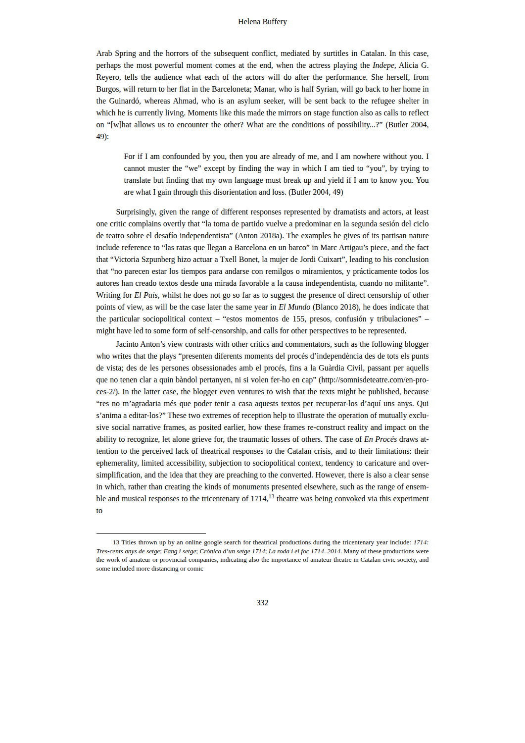Helena Buffery
Arab Spring and the horrors of the subsequent conflict, mediated by surtitles in Catalan. In this case, perhaps the most powerful moment comes at the end, when the actress playing the Indepe, Alicia G. Reyero, tells the audience what each of the actors will do after the performance. She herself, from Burgos, will return to her flat in the Barceloneta; Manar, who is half Syrian, will go back to her home in the Guinardó, whereas Ahmad, who is an asylum seeker, will be sent back to the refugee shelter in which he is currently living. Moments like this made the mirrors on stage function also as calls to reflect on “[w]hat allows us to encounter the other? What are the conditions of possibility...?” (Butler 2004, 49):
For if I am confounded by you, then you are already of me, and I am nowhere without you. I cannot muster the “we” except by finding the way in which I am tied to “you”, by trying to translate but finding that my own language must break up and yield if I am to know you. You are what I gain through this disorientation and loss. (Butler 2004, 49)
Surprisingly, given the range of different responses represented by dramatists and actors, at least one critic complains overtly that “la toma de partido vuelve a predominar en la segunda sesión del ciclo de teatro sobre el desafío independentista” (Anton 2018a). The examples he gives of its partisan nature include reference to “las ratas que llegan a Barcelona en un barco” in Marc Artigau’s piece, and the fact that “Victoria Szpunberg hizo actuar a Txell Bonet, la mujer de Jordi Cuixart”, leading to his conclusion that “no parecen estar los tiempos para andarse con remilgos o miramientos, y prácticamente todos los autores han creado textos desde una mirada favorable a la causa independentista, cuando no militante”. Writing for El País, whilst he does not go so far as to suggest the presence of direct censorship of other points of view, as will be the case later the same year in El Mundo (Blanco 2018), he does indicate that the particular sociopolitical context – “estos momentos de 155, presos, confusión y tribulaciones” – might have led to some form of self-censorship, and calls for other perspectives to be represented.
Jacinto Anton’s view contrasts with other critics and commentators, such as the following blogger who writes that the plays “presenten diferents moments del procés d’independència des de tots els punts de vista; des de les persones obsessionades amb el procés, fins a la Guàrdia Civil, passant per aquells que no tenen clar a quin bàndol pertanyen, ni si volen fer-ho en cap” (http://somnisdeteatre.com/en-proces-2/). In the latter case, the blogger even ventures to wish that the texts might be published, because “res no m’agradaria més que poder tenir a casa aquests textos per recuperar-los d’aquí uns anys. Qui s’anima a editar-los?” These two extremes of reception help to illustrate the operation of mutually exclusive social narrative frames, as posited earlier, how these frames re-construct reality and impact on the ability to recognize, let alone grieve for, the traumatic losses of others. The case of En Procés draws attention to the perceived lack of theatrical responses to the Catalan crisis, and to their limitations: their ephemerality, limited accessibility, subjection to sociopolitical context, tendency to caricature and over-simplification, and the idea that they are preaching to the converted. However, there is also a clear sense in which, rather than creating the kinds of monuments presented elsewhere, such as the range of ensemble and musical responses to the tricentenary of 1714,13 theatre was being convoked via this experiment to
13 Titles thrown up by an online google search for theatrical productions during the tricentenary year include: 1714: Tres-cents anys de setge; Fang i setge; Crònica d’un setge 1714; La roda i el foc 1714–2014. Many of these productions were the work of amateur or provincial companies, indicating also the importance of amateur theatre in Catalan civic society, and some included more distancing or comic
332